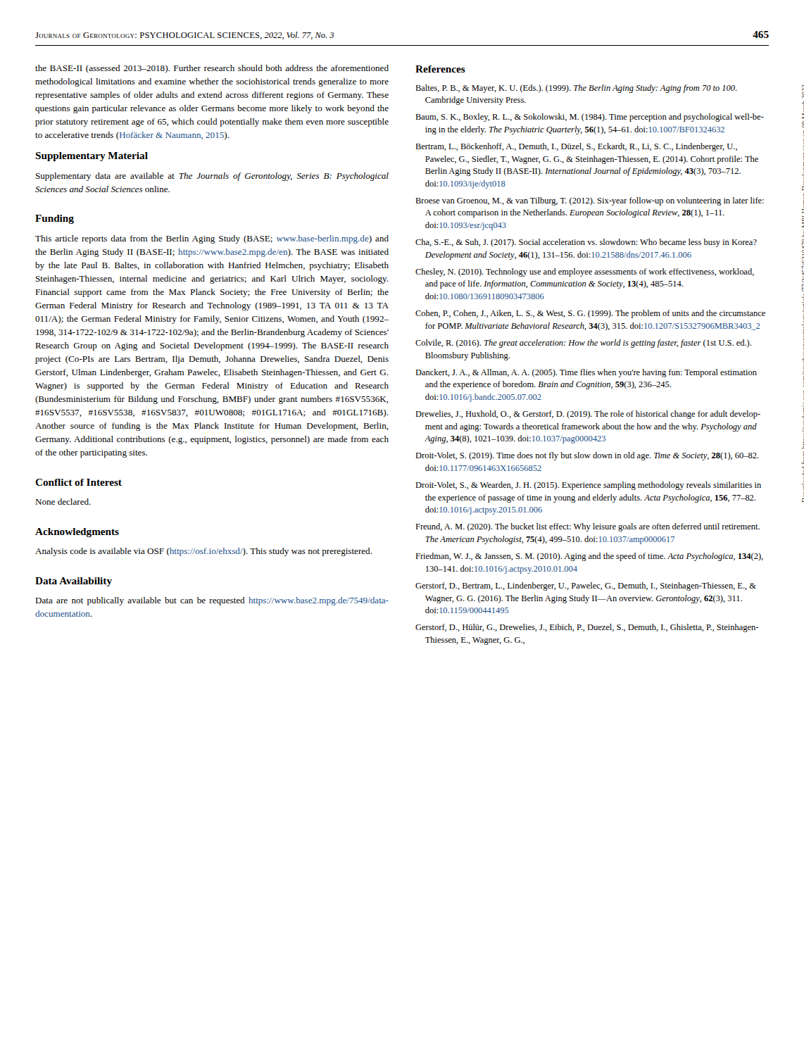Journals of Gerontology: PSYCHOLOGICAL SCIENCES, 2022, Vol. 77, No. 3
465
Downloaded from https://academic.oup.com/psychsocgerontology/article/77/3/457/6310470 by MPI Human Development user on 09 March 2022
the BASE-II (assessed 2013–2018). Further research should both address the aforementioned methodological limitations and examine whether the sociohistorical trends generalize to more representative samples of older adults and extend across different regions of Germany. These questions gain particular relevance as older Germans become more likely to work beyond the prior statutory retirement age of 65, which could potentially make them even more susceptible to accelerative trends (Hofäcker & Naumann, 2015).
Supplementary Material
Supplementary data are available at The Journals of Gerontology, Series B: Psychological Sciences and Social Sciences online.
Funding
This article reports data from the Berlin Aging Study (BASE; www.base-berlin.mpg.de) and the Berlin Aging Study II (BASE-II; https://www.base2.mpg.de/en). The BASE was initiated by the late Paul B. Baltes, in collaboration with Hanfried Helmchen, psychiatry; Elisabeth Steinhagen-Thiessen, internal medicine and geriatrics; and Karl Ulrich Mayer, sociology. Financial support came from the Max Planck Society; the Free University of Berlin; the German Federal Ministry for Research and Technology (1989–1991, 13 TA 011 & 13 TA 011/A); the German Federal Ministry for Family, Senior Citizens, Women, and Youth (1992–1998, 314-1722-102/9 & 314-1722-102/9a); and the Berlin-Brandenburg Academy of Sciences' Research Group on Aging and Societal Development (1994–1999). The BASE-II research project (Co-PIs are Lars Bertram, Ilja Demuth, Johanna Drewelies, Sandra Duezel, Denis Gerstorf, Ulman Lindenberger, Graham Pawelec, Elisabeth Steinhagen-Thiessen, and Gert G. Wagner) is supported by the German Federal Ministry of Education and Research (Bundesministerium für Bildung und Forschung, BMBF) under grant numbers #16SV5536K, #16SV5537, #16SV5538, #16SV5837, #01UW0808; #01GL1716A; and #01GL1716B). Another source of funding is the Max Planck Institute for Human Development, Berlin, Germany. Additional contributions (e.g., equipment, logistics, personnel) are made from each of the other participating sites.
Conflict of Interest
None declared.
Acknowledgments
Analysis code is available via OSF (https://osf.io/ehxsd/). This study was not preregistered.
Data Availability
Data are not publically available but can be requested https://www.base2.mpg.de/7549/data-documentation.
References
Baltes, P. B., & Mayer, K. U. (Eds.). (1999). The Berlin Aging Study: Aging from 70 to 100. Cambridge University Press.
Baum, S. K., Boxley, R. L., & Sokolowski, M. (1984). Time perception and psychological well-being in the elderly. The Psychiatric Quarterly, 56(1), 54–61. doi:10.1007/BF01324632
Bertram, L., Böckenhoff, A., Demuth, I., Düzel, S., Eckardt, R., Li, S. C., Lindenberger, U., Pawelec, G., Siedler, T., Wagner, G. G., & Steinhagen-Thiessen, E. (2014). Cohort profile: The Berlin Aging Study II (BASE-II). International Journal of Epidemiology, 43(3), 703–712. doi:10.1093/ije/dyt018
Broese van Groenou, M., & van Tilburg, T. (2012). Six-year follow-up on volunteering in later life: A cohort comparison in the Netherlands. European Sociological Review, 28(1), 1–11. doi:10.1093/esr/jcq043
Cha, S.-E., & Suh, J. (2017). Social acceleration vs. slowdown: Who became less busy in Korea? Development and Society, 46(1), 131–156. doi:10.21588/dns/2017.46.1.006
Chesley, N. (2010). Technology use and employee assessments of work effectiveness, workload, and pace of life. Information, Communication & Society, 13(4), 485–514. doi:10.1080/13691180903473806
Cohen, P., Cohen, J., Aiken, L. S., & West, S. G. (1999). The problem of units and the circumstance for POMP. Multivariate Behavioral Research, 34(3), 315. doi:10.1207/S15327906MBR3403_2
Colvile, R. (2016). The great acceleration: How the world is getting faster, faster (1st U.S. ed.). Bloomsbury Publishing.
Danckert, J. A., & Allman, A. A. (2005). Time flies when you're having fun: Temporal estimation and the experience of boredom. Brain and Cognition, 59(3), 236–245. doi:10.1016/j.bandc.2005.07.002
Drewelies, J., Huxhold, O., & Gerstorf, D. (2019). The role of historical change for adult development and aging: Towards a theoretical framework about the how and the why. Psychology and Aging, 34(8), 1021–1039. doi:10.1037/pag0000423
Droit-Volet, S. (2019). Time does not fly but slow down in old age. Time & Society, 28(1), 60–82. doi:10.1177/0961463X16656852
Droit-Volet, S., & Wearden, J. H. (2015). Experience sampling methodology reveals similarities in the experience of passage of time in young and elderly adults. Acta Psychologica, 156, 77–82. doi:10.1016/j.actpsy.2015.01.006
Freund, A. M. (2020). The bucket list effect: Why leisure goals are often deferred until retirement. The American Psychologist, 75(4), 499–510. doi:10.1037/amp0000617
Friedman, W. J., & Janssen, S. M. (2010). Aging and the speed of time. Acta Psychologica, 134(2), 130–141. doi:10.1016/j.actpsy.2010.01.004
Gerstorf, D., Bertram, L., Lindenberger, U., Pawelec, G., Demuth, I., Steinhagen-Thiessen, E., & Wagner, G. G. (2016). The Berlin Aging Study II—An overview. Gerontology, 62(3), 311. doi:10.1159/000441495
Gerstorf, D., Hülür, G., Drewelies, J., Eibich, P., Duezel, S., Demuth, I., Ghisletta, P., Steinhagen-Thiessen, E., Wagner, G. G.,